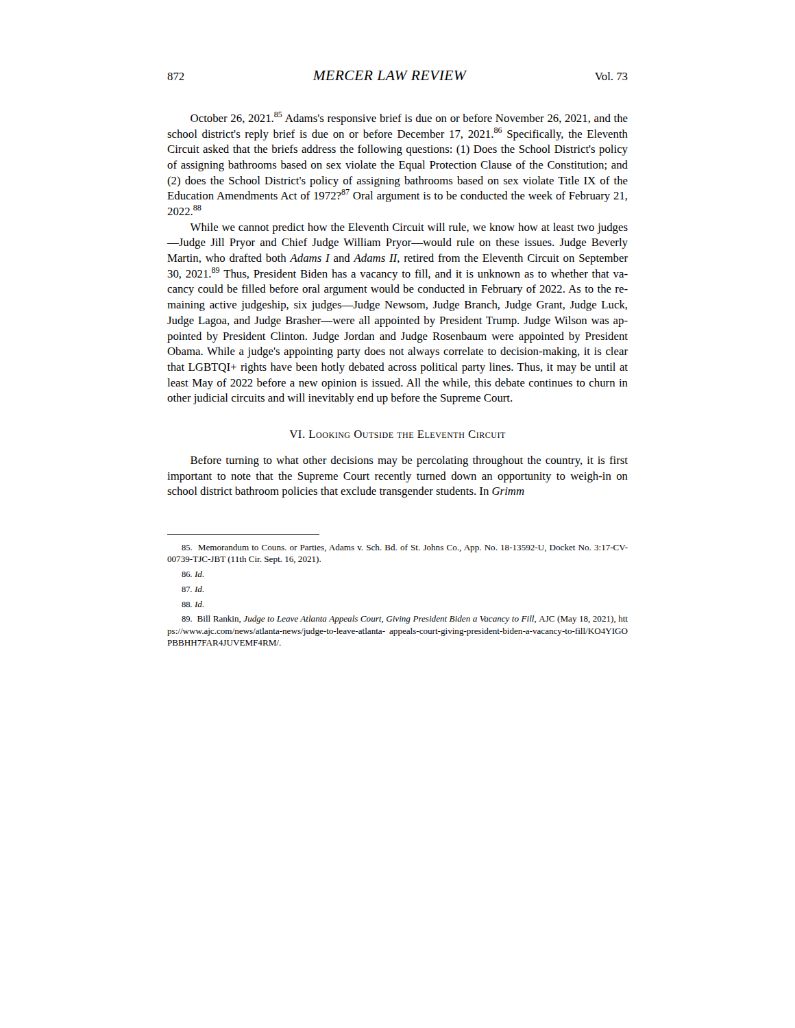872 MERCER LAW REVIEW Vol. 73
October 26, 2021.85 Adams's responsive brief is due on or before November 26, 2021, and the school district's reply brief is due on or before December 17, 2021.86 Specifically, the Eleventh Circuit asked that the briefs address the following questions: (1) Does the School District's policy of assigning bathrooms based on sex violate the Equal Protection Clause of the Constitution; and (2) does the School District's policy of assigning bathrooms based on sex violate Title IX of the Education Amendments Act of 1972?87 Oral argument is to be conducted the week of February 21, 2022.88
While we cannot predict how the Eleventh Circuit will rule, we know how at least two judges—Judge Jill Pryor and Chief Judge William Pryor—would rule on these issues. Judge Beverly Martin, who drafted both Adams I and Adams II, retired from the Eleventh Circuit on September 30, 2021.89 Thus, President Biden has a vacancy to fill, and it is unknown as to whether that vacancy could be filled before oral argument would be conducted in February of 2022. As to the remaining active judgeship, six judges—Judge Newsom, Judge Branch, Judge Grant, Judge Luck, Judge Lagoa, and Judge Brasher—were all appointed by President Trump. Judge Wilson was appointed by President Clinton. Judge Jordan and Judge Rosenbaum were appointed by President Obama. While a judge's appointing party does not always correlate to decision-making, it is clear that LGBTQI+ rights have been hotly debated across political party lines. Thus, it may be until at least May of 2022 before a new opinion is issued. All the while, this debate continues to churn in other judicial circuits and will inevitably end up before the Supreme Court.
VI. Looking Outside the Eleventh Circuit
Before turning to what other decisions may be percolating throughout the country, it is first important to note that the Supreme Court recently turned down an opportunity to weigh-in on school district bathroom policies that exclude transgender students. In Grimm
85. Memorandum to Couns. or Parties, Adams v. Sch. Bd. of St. Johns Co., App. No. 18-13592-U, Docket No. 3:17-CV-00739-TJC-JBT (11th Cir. Sept. 16, 2021).
86. Id.
87. Id.
88. Id.
89. Bill Rankin, Judge to Leave Atlanta Appeals Court, Giving President Biden a Vacancy to Fill, AJC (May 18, 2021), https://www.ajc.com/news/atlanta-news/judge-to-leave-atlanta- appeals-court-giving-president-biden-a-vacancy-to-fill/KO4YIGOPBBHH7FAR4JUVEMF4RM/.